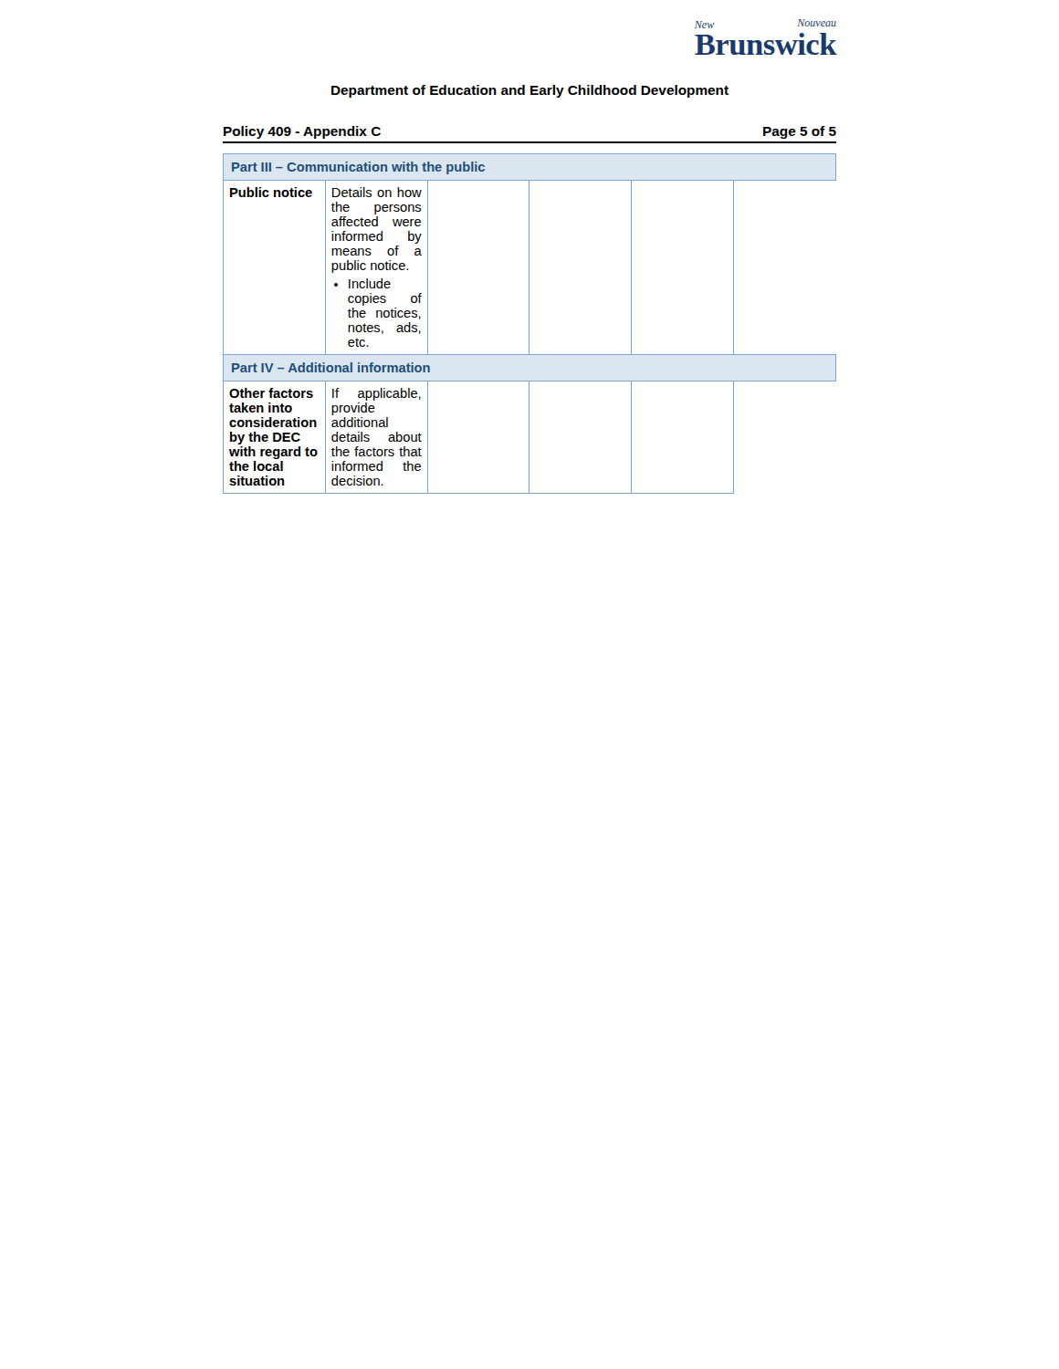New Nouveau Brunswick
Department of Education and Early Childhood Development
Policy 409 - Appendix C
Page 5 of 5
| Part III – Communication with the public |
| Public notice | Details on how the persons affected were informed by means of a public notice. Include copies of the notices, notes, ads, etc. | | | |
| Part IV – Additional information |
| Other factors taken into consideration by the DEC with regard to the local situation | If applicable, provide additional details about the factors that informed the decision. | | | |